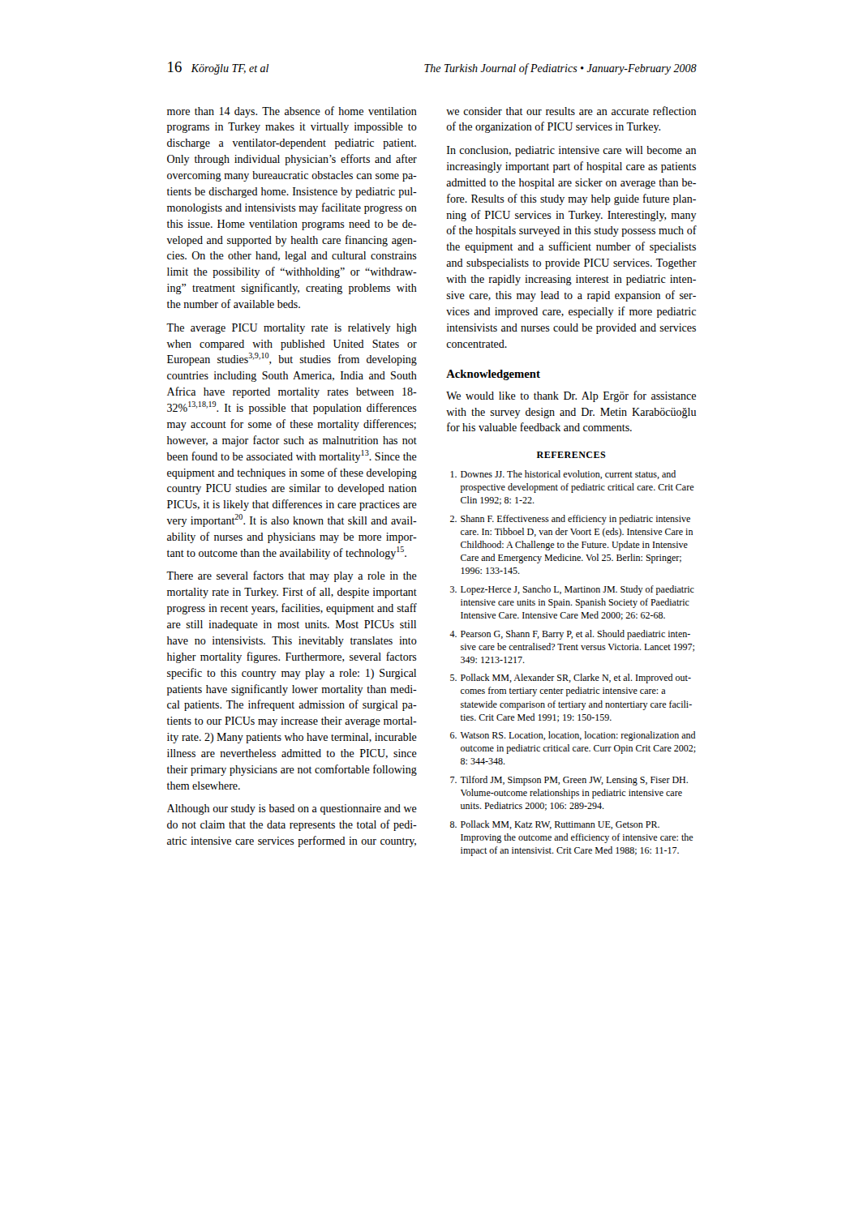16 Köroğlu TF, et al
The Turkish Journal of Pediatrics • January-February 2008
more than 14 days. The absence of home ventilation programs in Turkey makes it virtually impossible to discharge a ventilator-dependent pediatric patient. Only through individual physician’s efforts and after overcoming many bureaucratic obstacles can some patients be discharged home. Insistence by pediatric pulmonologists and intensivists may facilitate progress on this issue. Home ventilation programs need to be developed and supported by health care financing agencies. On the other hand, legal and cultural constrains limit the possibility of “withholding” or “withdrawing” treatment significantly, creating problems with the number of available beds.
The average PICU mortality rate is relatively high when compared with published United States or European studies3,9,10, but studies from developing countries including South America, India and South Africa have reported mortality rates between 18-32%13,18,19. It is possible that population differences may account for some of these mortality differences; however, a major factor such as malnutrition has not been found to be associated with mortality13. Since the equipment and techniques in some of these developing country PICU studies are similar to developed nation PICUs, it is likely that differences in care practices are very important20. It is also known that skill and availability of nurses and physicians may be more important to outcome than the availability of technology15.
There are several factors that may play a role in the mortality rate in Turkey. First of all, despite important progress in recent years, facilities, equipment and staff are still inadequate in most units. Most PICUs still have no intensivists. This inevitably translates into higher mortality figures. Furthermore, several factors specific to this country may play a role: 1) Surgical patients have significantly lower mortality than medical patients. The infrequent admission of surgical patients to our PICUs may increase their average mortality rate. 2) Many patients who have terminal, incurable illness are nevertheless admitted to the PICU, since their primary physicians are not comfortable following them elsewhere.
Although our study is based on a questionnaire and we do not claim that the data represents the total of pediatric intensive care services performed in our country, we consider that our results are an accurate reflection of the organization of PICU services in Turkey.
In conclusion, pediatric intensive care will become an increasingly important part of hospital care as patients admitted to the hospital are sicker on average than before. Results of this study may help guide future planning of PICU services in Turkey. Interestingly, many of the hospitals surveyed in this study possess much of the equipment and a sufficient number of specialists and subspecialists to provide PICU services. Together with the rapidly increasing interest in pediatric intensive care, this may lead to a rapid expansion of services and improved care, especially if more pediatric intensivists and nurses could be provided and services concentrated.
Acknowledgement
We would like to thank Dr. Alp Ergör for assistance with the survey design and Dr. Metin Karaböcüoğlu for his valuable feedback and comments.
References
Downes JJ. The historical evolution, current status, and prospective development of pediatric critical care. Crit Care Clin 1992; 8: 1-22.
Shann F. Effectiveness and efficiency in pediatric intensive care. In: Tibboel D, van der Voort E (eds). Intensive Care in Childhood: A Challenge to the Future. Update in Intensive Care and Emergency Medicine. Vol 25. Berlin: Springer; 1996: 133-145.
Lopez-Herce J, Sancho L, Martinon JM. Study of paediatric intensive care units in Spain. Spanish Society of Paediatric Intensive Care. Intensive Care Med 2000; 26: 62-68.
Pearson G, Shann F, Barry P, et al. Should paediatric intensive care be centralised? Trent versus Victoria. Lancet 1997; 349: 1213-1217.
Pollack MM, Alexander SR, Clarke N, et al. Improved outcomes from tertiary center pediatric intensive care: a statewide comparison of tertiary and nontertiary care facilities. Crit Care Med 1991; 19: 150-159.
Watson RS. Location, location, location: regionalization and outcome in pediatric critical care. Curr Opin Crit Care 2002; 8: 344-348.
Tilford JM, Simpson PM, Green JW, Lensing S, Fiser DH. Volume-outcome relationships in pediatric intensive care units. Pediatrics 2000; 106: 289-294.
Pollack MM, Katz RW, Ruttimann UE, Getson PR. Improving the outcome and efficiency of intensive care: the impact of an intensivist. Crit Care Med 1988; 16: 11-17.